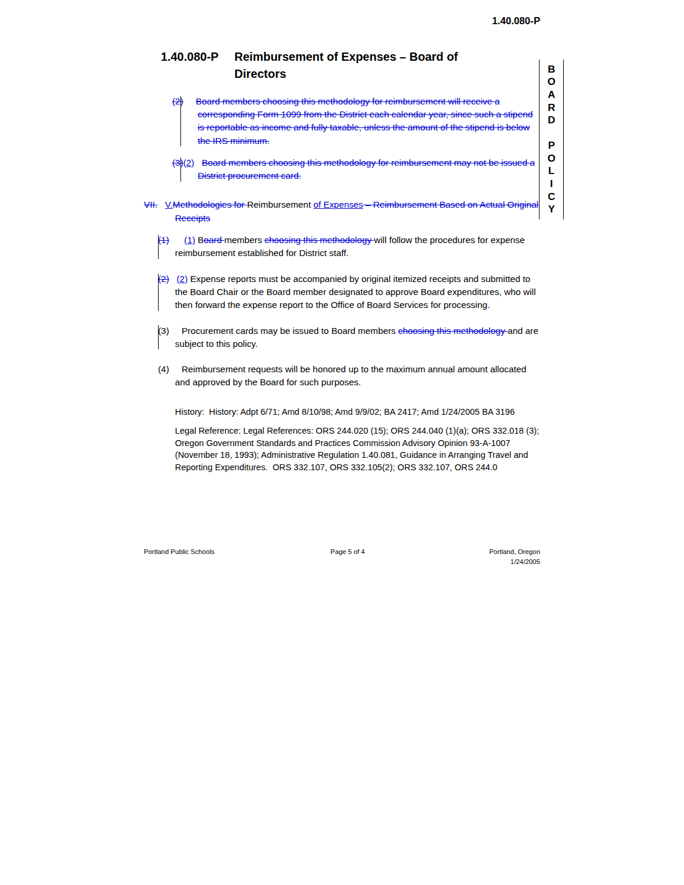1.40.080-P
B O A R D P O L I C Y
1.40.080-P
Reimbursement of Expenses – Board of Directors
(2) Board members choosing this methodology for reimbursement will receive a corresponding Form 1099 from the District each calendar year, since such a stipend is reportable as income and fully taxable, unless the amount of the stipend is below the IRS minimum.
(3)(2) Board members choosing this methodology for reimbursement may not be issued a District procurement card.
VII. V. Methodologies for Reimbursement of Expenses – Reimbursement Based on Actual Original Receipts
(1) (1) Board members choosing this methodology will follow the procedures for expense reimbursement established for District staff.
(2) (2) Expense reports must be accompanied by original itemized receipts and submitted to the Board Chair or the Board member designated to approve Board expenditures, who will then forward the expense report to the Office of Board Services for processing.
(3) Procurement cards may be issued to Board members choosing this methodology and are subject to this policy.
(4) Reimbursement requests will be honored up to the maximum annual amount allocated and approved by the Board for such purposes.
History: History: Adpt 6/71; Amd 8/10/98; Amd 9/9/02; BA 2417; Amd 1/24/2005 BA 3196
Legal Reference: Legal References: ORS 244.020 (15); ORS 244.040 (1)(a); ORS 332.018 (3); Oregon Government Standards and Practices Commission Advisory Opinion 93-A-1007 (November 18, 1993); Administrative Regulation 1.40.081, Guidance in Arranging Travel and Reporting Expenditures. ORS 332.107, ORS 332.105(2); ORS 332.107, ORS 244.0
Portland Public Schools
Page 5 of 4
Portland, Oregon 1/24/2005